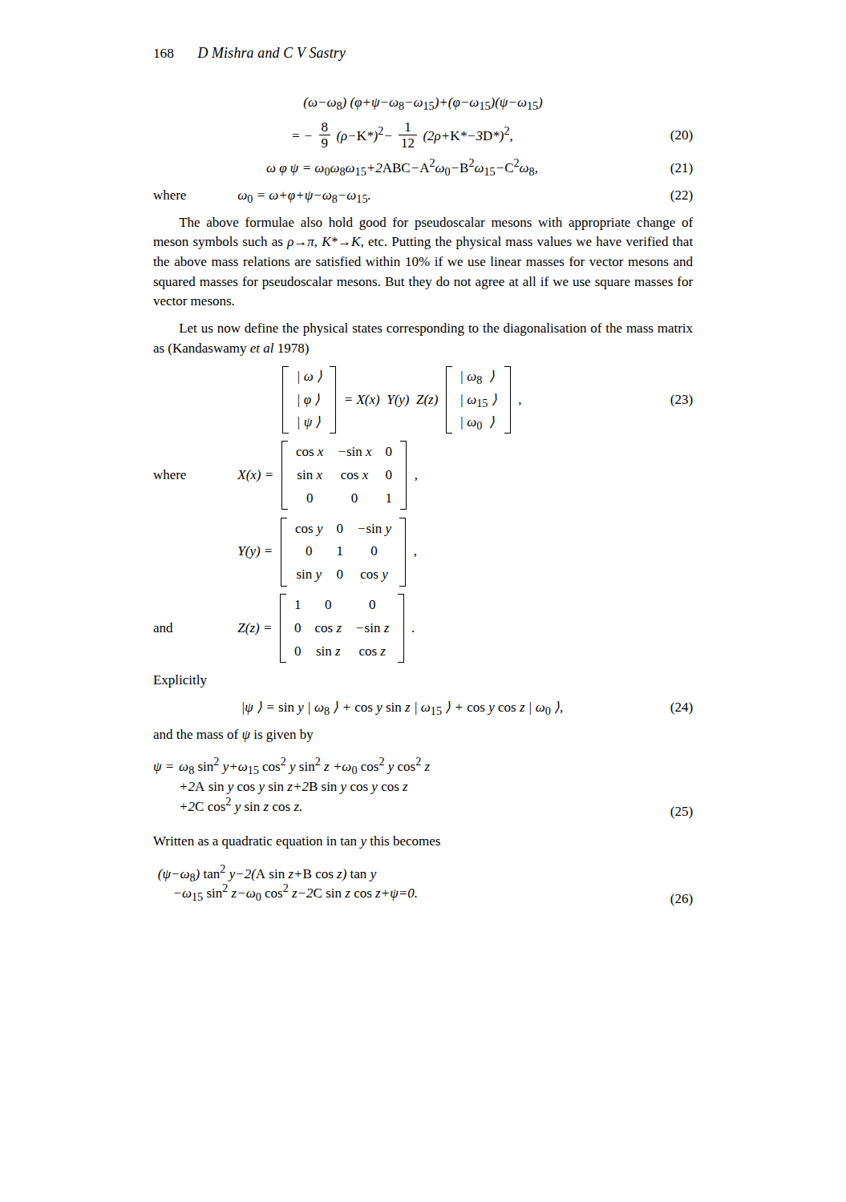168 D Mishra and C V Sastry
(ω−ω8) (φ+ψ−ω8−ω15)+(φ−ω15)(ψ−ω15)
= − 89 (ρ−K*)2− 112 (2ρ+K*−3D*)2,
(20)
ω φ ψ = ω0ω8ω15+2ABC−A2ω0−B2ω15−C2ω8,
(21)
where
ω0 = ω+φ+ψ−ω8−ω15.
(22)
The above formulae also hold good for pseudoscalar mesons with appropriate change of meson symbols such as ρ→π, K*→K, etc. Putting the physical mass values we have verified that the above mass relations are satisfied within 10% if we use linear masses for vector mesons and squared masses for pseudoscalar mesons. But they do not agree at all if we use square masses for vector mesons.
Let us now define the physical states corresponding to the diagonalisation of the mass matrix as (Kandaswamy et al 1978)
| / ω ⟩ |
| / φ ⟩ |
| / ψ ⟩ |
= X(x) Y(y) Z(z)
| / ω 8 ⟩ |
| / ω 15 ⟩ |
| / ω 0 ⟩ |
,
(23)
where
X(x) =
| cos x | − sin x | 0 |
| sin x | cos x | 0 |
| 0 | 0 | 1 |
,
Y(y) =
| cos y | 0 | − sin y |
| 0 | 1 | 0 |
| sin y | 0 | cos y |
,
and
Z(z) =
| 1 | 0 | 0 |
| 0 | cos z | − sin z |
| 0 | sin z | cos z |
.
Explicitly
|ψ ⟩ = sin y | ω8 ⟩ + cos y sin z | ω15 ⟩ + cos y cos z | ω0 ⟩,
(24)
and the mass of ψ is given by
ψ =
ω8 sin2 y+ω15 cos2 y sin2 z +ω0 cos2 y cos2 z +2A sin y cos y sin z+2B sin y cos y cos z +2C cos2 y sin z cos z.
(25)
Written as a quadratic equation in tan y this becomes
(ψ−ω8) tan2 y−2(A sin z+B cos z) tan y −ω15 sin2 z−ω0 cos2 z−2C sin z cos z+ψ=0.
(26)